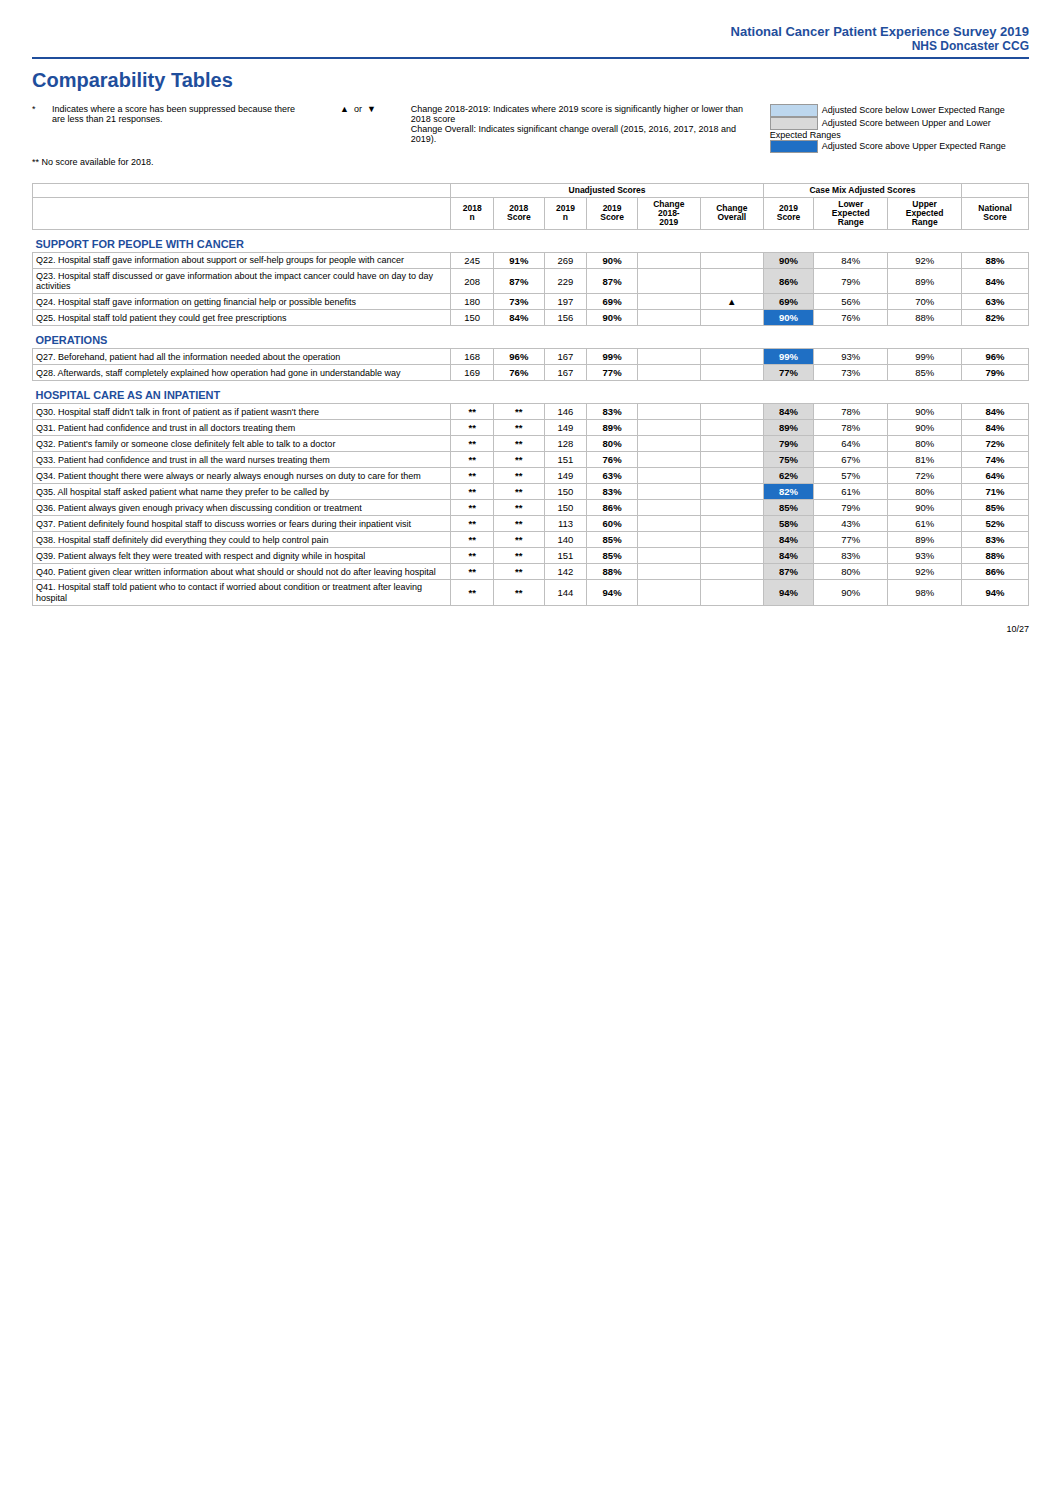National Cancer Patient Experience Survey 2019
NHS Doncaster CCG
Comparability Tables
| * | Indicates where a score has been suppressed because there are less than 21 responses. | ▲ or ▼ | Change 2018-2019: Indicates where 2019 score is significantly higher or lower than 2018 score Change Overall: Indicates significant change overall (2015, 2016, 2017, 2018 and 2019). | Adjusted Score below Lower Expected Range Adjusted Score between Upper and Lower Expected Ranges Adjusted Score above Upper Expected Range |
| ** No score available for 2018. | |
| | Unadjusted Scores | Case Mix Adjusted Scores | |
| --- | --- | --- | --- |
| | 2018 n | 2018 Score | 2019 n | 2019 Score | Change 2018- 2019 | Change Overall | 2019 Score | Lower Expected Range | Upper Expected Range | National Score |
| SUPPORT FOR PEOPLE WITH CANCER |
| Q22. Hospital staff gave information about support or self-help groups for people with cancer | 245 | 91% | 269 | 90% | | | 90% | 84% | 92% | 88% |
| Q23. Hospital staff discussed or gave information about the impact cancer could have on day to day activities | 208 | 87% | 229 | 87% | | | 86% | 79% | 89% | 84% |
| Q24. Hospital staff gave information on getting financial help or possible benefits | 180 | 73% | 197 | 69% | | ▲ | 69% | 56% | 70% | 63% |
| Q25. Hospital staff told patient they could get free prescriptions | 150 | 84% | 156 | 90% | | | 90% | 76% | 88% | 82% |
| OPERATIONS |
| Q27. Beforehand, patient had all the information needed about the operation | 168 | 96% | 167 | 99% | | | 99% | 93% | 99% | 96% |
| Q28. Afterwards, staff completely explained how operation had gone in understandable way | 169 | 76% | 167 | 77% | | | 77% | 73% | 85% | 79% |
| HOSPITAL CARE AS AN INPATIENT |
| Q30. Hospital staff didn't talk in front of patient as if patient wasn't there | ** | ** | 146 | 83% | | | 84% | 78% | 90% | 84% |
| Q31. Patient had confidence and trust in all doctors treating them | ** | ** | 149 | 89% | | | 89% | 78% | 90% | 84% |
| Q32. Patient's family or someone close definitely felt able to talk to a doctor | ** | ** | 128 | 80% | | | 79% | 64% | 80% | 72% |
| Q33. Patient had confidence and trust in all the ward nurses treating them | ** | ** | 151 | 76% | | | 75% | 67% | 81% | 74% |
| Q34. Patient thought there were always or nearly always enough nurses on duty to care for them | ** | ** | 149 | 63% | | | 62% | 57% | 72% | 64% |
| Q35. All hospital staff asked patient what name they prefer to be called by | ** | ** | 150 | 83% | | | 82% | 61% | 80% | 71% |
| Q36. Patient always given enough privacy when discussing condition or treatment | ** | ** | 150 | 86% | | | 85% | 79% | 90% | 85% |
| Q37. Patient definitely found hospital staff to discuss worries or fears during their inpatient visit | ** | ** | 113 | 60% | | | 58% | 43% | 61% | 52% |
| Q38. Hospital staff definitely did everything they could to help control pain | ** | ** | 140 | 85% | | | 84% | 77% | 89% | 83% |
| Q39. Patient always felt they were treated with respect and dignity while in hospital | ** | ** | 151 | 85% | | | 84% | 83% | 93% | 88% |
| Q40. Patient given clear written information about what should or should not do after leaving hospital | ** | ** | 142 | 88% | | | 87% | 80% | 92% | 86% |
| Q41. Hospital staff told patient who to contact if worried about condition or treatment after leaving hospital | ** | ** | 144 | 94% | | | 94% | 90% | 98% | 94% |
10/27